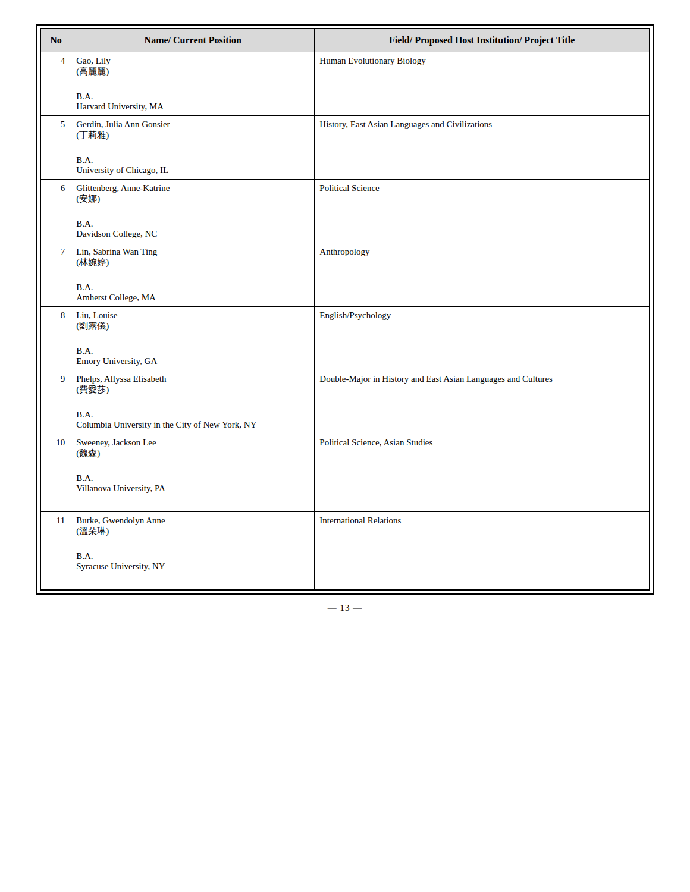| No | Name/ Current Position | Field/ Proposed Host Institution/ Project Title |
| --- | --- | --- |
| 4 | Gao, Lily ( 高麗麗 ) B.A. Harvard University, MA | Human Evolutionary Biology |
| 5 | Gerdin, Julia Ann Gonsier ( 丁莉雅 ) B.A. University of Chicago, IL | History, East Asian Languages and Civilizations |
| 6 | Glittenberg, Anne-Katrine ( 安娜 ) B.A. Davidson College, NC | Political Science |
| 7 | Lin, Sabrina Wan Ting ( 林婉婷 ) B.A. Amherst College, MA | Anthropology |
| 8 | Liu, Louise ( 劉露儀 ) B.A. Emory University, GA | English/Psychology |
| 9 | Phelps, Allyssa Elisabeth ( 費愛莎 ) B.A. Columbia University in the City of New York, NY | Double-Major in History and East Asian Languages and Cultures |
| 10 | Sweeney, Jackson Lee ( 魏森 ) B.A. Villanova University, PA | Political Science, Asian Studies |
| 11 | Burke, Gwendolyn Anne ( 溫朵琳 ) B.A. Syracuse University, NY | International Relations |
— 13 —